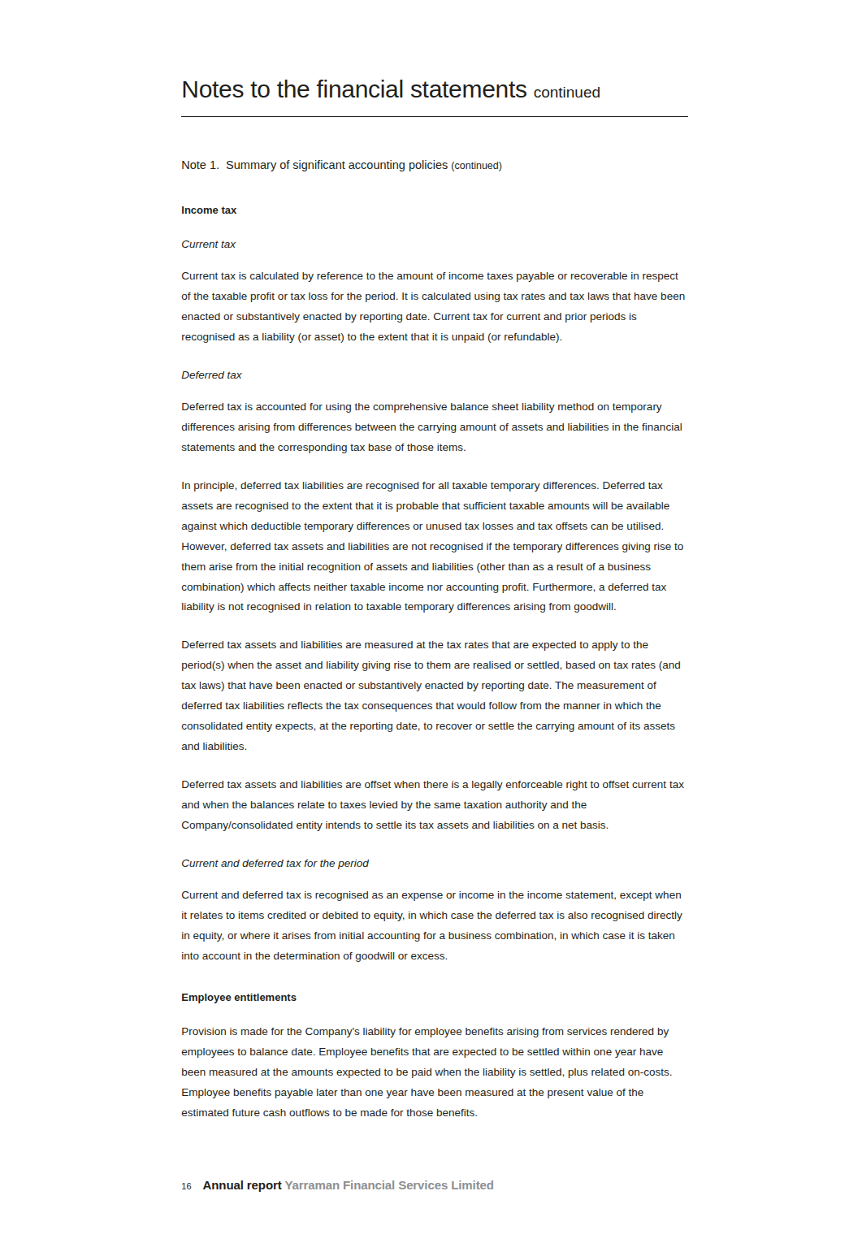Notes to the financial statements continued
Note 1. Summary of significant accounting policies (continued)
Income tax
Current tax
Current tax is calculated by reference to the amount of income taxes payable or recoverable in respect of the taxable profit or tax loss for the period. It is calculated using tax rates and tax laws that have been enacted or substantively enacted by reporting date. Current tax for current and prior periods is recognised as a liability (or asset) to the extent that it is unpaid (or refundable).
Deferred tax
Deferred tax is accounted for using the comprehensive balance sheet liability method on temporary differences arising from differences between the carrying amount of assets and liabilities in the financial statements and the corresponding tax base of those items.
In principle, deferred tax liabilities are recognised for all taxable temporary differences. Deferred tax assets are recognised to the extent that it is probable that sufficient taxable amounts will be available against which deductible temporary differences or unused tax losses and tax offsets can be utilised. However, deferred tax assets and liabilities are not recognised if the temporary differences giving rise to them arise from the initial recognition of assets and liabilities (other than as a result of a business combination) which affects neither taxable income nor accounting profit. Furthermore, a deferred tax liability is not recognised in relation to taxable temporary differences arising from goodwill.
Deferred tax assets and liabilities are measured at the tax rates that are expected to apply to the period(s) when the asset and liability giving rise to them are realised or settled, based on tax rates (and tax laws) that have been enacted or substantively enacted by reporting date. The measurement of deferred tax liabilities reflects the tax consequences that would follow from the manner in which the consolidated entity expects, at the reporting date, to recover or settle the carrying amount of its assets and liabilities.
Deferred tax assets and liabilities are offset when there is a legally enforceable right to offset current tax and when the balances relate to taxes levied by the same taxation authority and the Company/consolidated entity intends to settle its tax assets and liabilities on a net basis.
Current and deferred tax for the period
Current and deferred tax is recognised as an expense or income in the income statement, except when it relates to items credited or debited to equity, in which case the deferred tax is also recognised directly in equity, or where it arises from initial accounting for a business combination, in which case it is taken into account in the determination of goodwill or excess.
Employee entitlements
Provision is made for the Company's liability for employee benefits arising from services rendered by employees to balance date. Employee benefits that are expected to be settled within one year have been measured at the amounts expected to be paid when the liability is settled, plus related on-costs. Employee benefits payable later than one year have been measured at the present value of the estimated future cash outflows to be made for those benefits.
16 Annual report Yarraman Financial Services Limited